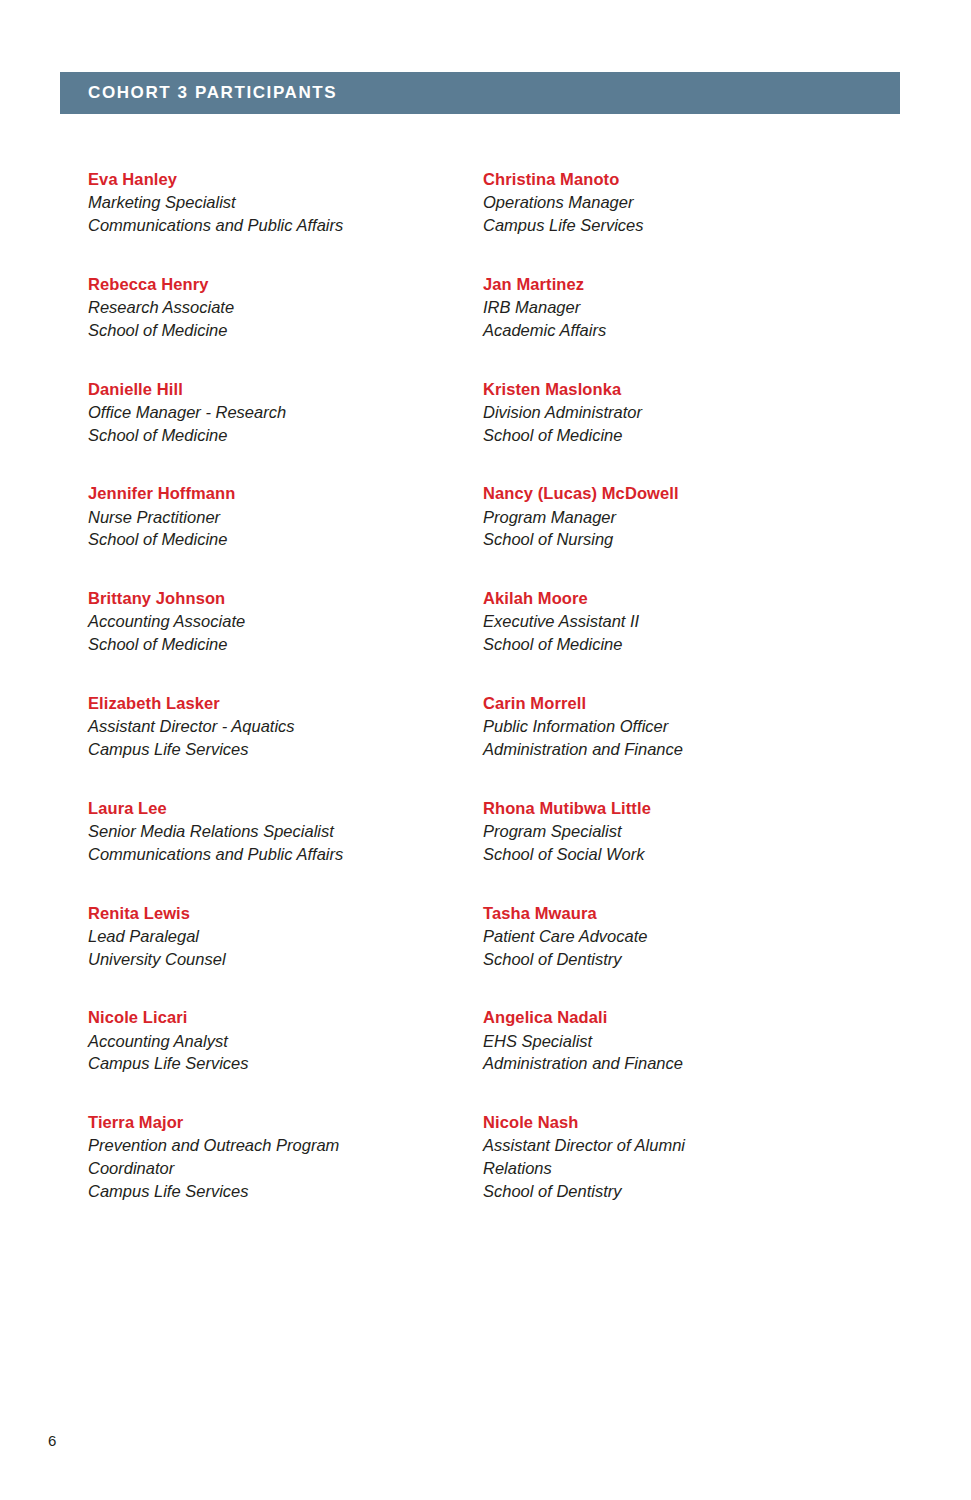Cohort 3 Participants
Eva Hanley
Marketing Specialist
Communications and Public Affairs
Rebecca Henry
Research Associate
School of Medicine
Danielle Hill
Office Manager - Research
School of Medicine
Jennifer Hoffmann
Nurse Practitioner
School of Medicine
Brittany Johnson
Accounting Associate
School of Medicine
Elizabeth Lasker
Assistant Director - Aquatics
Campus Life Services
Laura Lee
Senior Media Relations Specialist
Communications and Public Affairs
Renita Lewis
Lead Paralegal
University Counsel
Nicole Licari
Accounting Analyst
Campus Life Services
Tierra Major
Prevention and Outreach Program
Coordinator
Campus Life Services
Christina Manoto
Operations Manager
Campus Life Services
Jan Martinez
IRB Manager
Academic Affairs
Kristen Maslonka
Division Administrator
School of Medicine
Nancy (Lucas) McDowell
Program Manager
School of Nursing
Akilah Moore
Executive Assistant II
School of Medicine
Carin Morrell
Public Information Officer
Administration and Finance
Rhona Mutibwa Little
Program Specialist
School of Social Work
Tasha Mwaura
Patient Care Advocate
School of Dentistry
Angelica Nadali
EHS Specialist
Administration and Finance
Nicole Nash
Assistant Director of Alumni
Relations
School of Dentistry
6